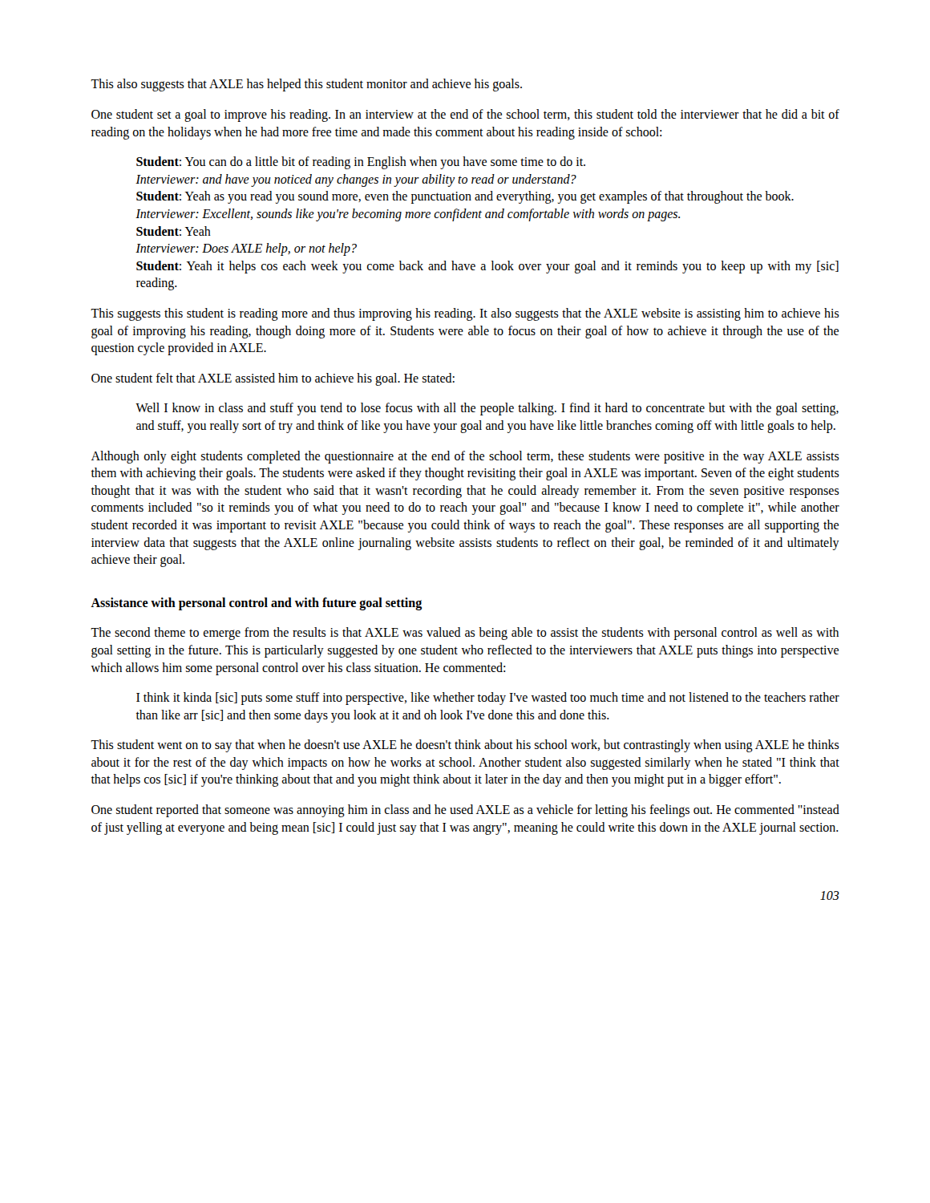This also suggests that AXLE has helped this student monitor and achieve his goals.
One student set a goal to improve his reading. In an interview at the end of the school term, this student told the interviewer that he did a bit of reading on the holidays when he had more free time and made this comment about his reading inside of school:
Student: You can do a little bit of reading in English when you have some time to do it.
Interviewer: and have you noticed any changes in your ability to read or understand?
Student: Yeah as you read you sound more, even the punctuation and everything, you get examples of that throughout the book.
Interviewer: Excellent, sounds like you're becoming more confident and comfortable with words on pages.
Student: Yeah
Interviewer: Does AXLE help, or not help?
Student: Yeah it helps cos each week you come back and have a look over your goal and it reminds you to keep up with my [sic] reading.
This suggests this student is reading more and thus improving his reading. It also suggests that the AXLE website is assisting him to achieve his goal of improving his reading, though doing more of it. Students were able to focus on their goal of how to achieve it through the use of the question cycle provided in AXLE.
One student felt that AXLE assisted him to achieve his goal. He stated:
Well I know in class and stuff you tend to lose focus with all the people talking. I find it hard to concentrate but with the goal setting, and stuff, you really sort of try and think of like you have your goal and you have like little branches coming off with little goals to help.
Although only eight students completed the questionnaire at the end of the school term, these students were positive in the way AXLE assists them with achieving their goals. The students were asked if they thought revisiting their goal in AXLE was important. Seven of the eight students thought that it was with the student who said that it wasn't recording that he could already remember it. From the seven positive responses comments included "so it reminds you of what you need to do to reach your goal" and "because I know I need to complete it", while another student recorded it was important to revisit AXLE "because you could think of ways to reach the goal". These responses are all supporting the interview data that suggests that the AXLE online journaling website assists students to reflect on their goal, be reminded of it and ultimately achieve their goal.
Assistance with personal control and with future goal setting
The second theme to emerge from the results is that AXLE was valued as being able to assist the students with personal control as well as with goal setting in the future. This is particularly suggested by one student who reflected to the interviewers that AXLE puts things into perspective which allows him some personal control over his class situation. He commented:
I think it kinda [sic] puts some stuff into perspective, like whether today I've wasted too much time and not listened to the teachers rather than like arr [sic] and then some days you look at it and oh look I've done this and done this.
This student went on to say that when he doesn't use AXLE he doesn't think about his school work, but contrastingly when using AXLE he thinks about it for the rest of the day which impacts on how he works at school. Another student also suggested similarly when he stated "I think that that helps cos [sic] if you're thinking about that and you might think about it later in the day and then you might put in a bigger effort".
One student reported that someone was annoying him in class and he used AXLE as a vehicle for letting his feelings out. He commented "instead of just yelling at everyone and being mean [sic] I could just say that I was angry", meaning he could write this down in the AXLE journal section.
103